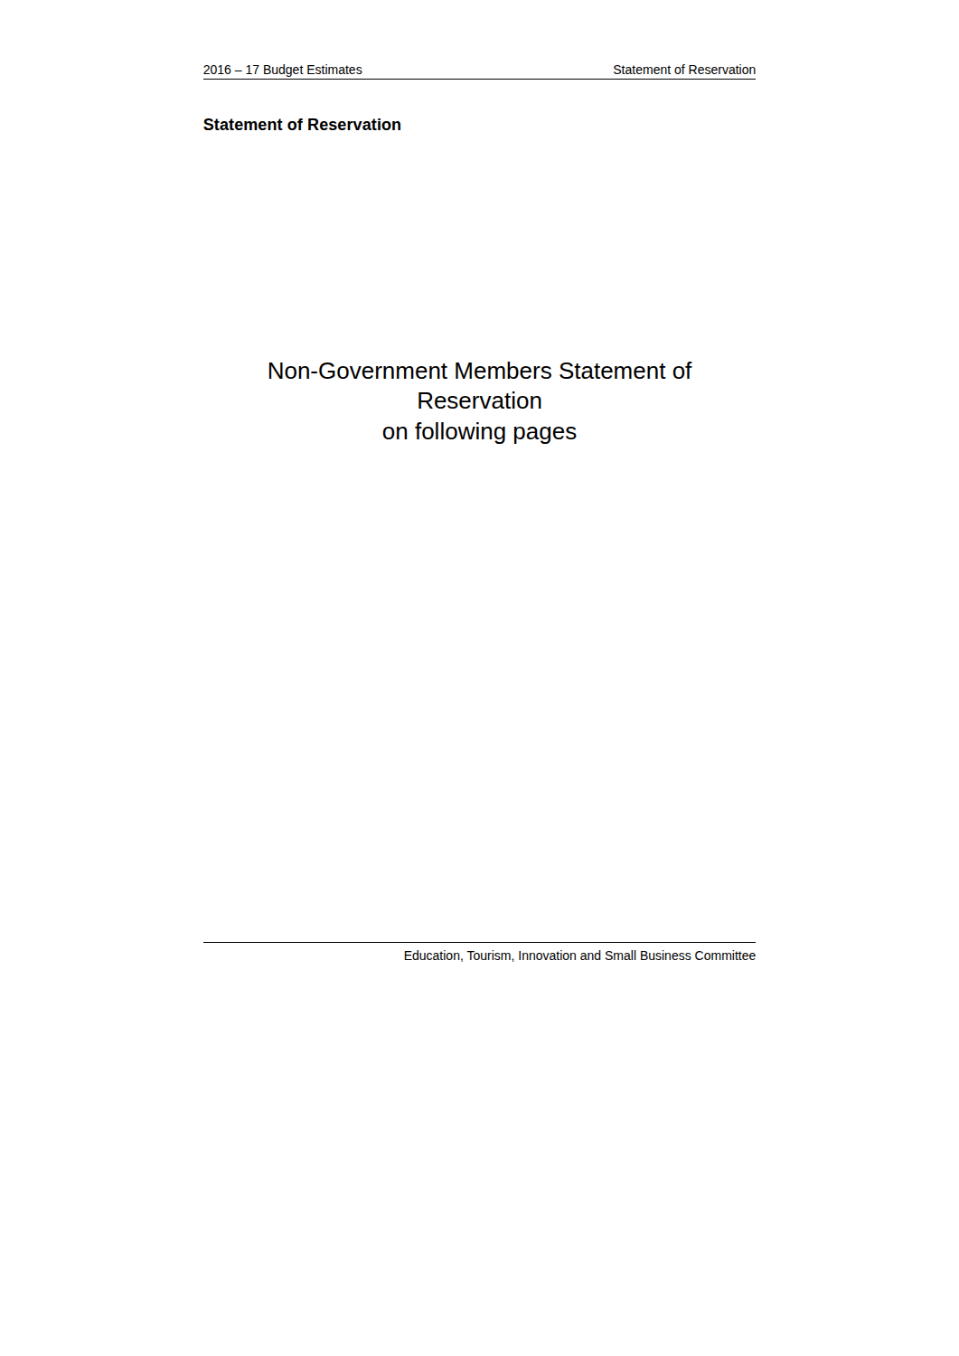2016 – 17 Budget Estimates Statement of Reservation
Statement of Reservation
Non-Government Members Statement of Reservation on following pages
Education, Tourism, Innovation and Small Business Committee